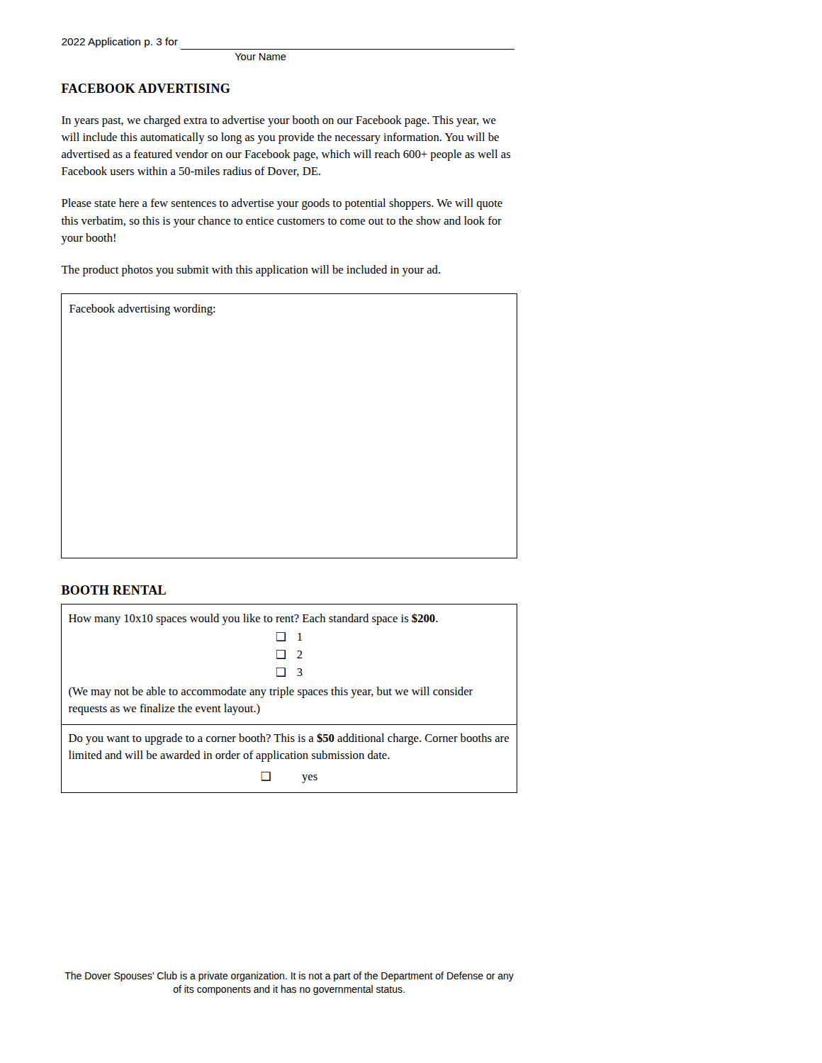2022 Application p. 3 for
Your Name
FACEBOOK ADVERTISING
In years past, we charged extra to advertise your booth on our Facebook page. This year, we will include this automatically so long as you provide the necessary information. You will be advertised as a featured vendor on our Facebook page, which will reach 600+ people as well as Facebook users within a 50-miles radius of Dover, DE.
Please state here a few sentences to advertise your goods to potential shoppers. We will quote this verbatim, so this is your chance to entice customers to come out to the show and look for your booth!
The product photos you submit with this application will be included in your ad.
Facebook advertising wording:
BOOTH RENTAL
| How many 10x10 spaces would you like to rent? Each standard space is $200 . ❑ 1 ❑ 2 ❑ 3 (We may not be able to accommodate any triple spaces this year, but we will consider requests as we finalize the event layout.) |
| Do you want to upgrade to a corner booth? This is a $50 additional charge. Corner booths are limited and will be awarded in order of application submission date. ❑ yes |
The Dover Spouses’ Club is a private organization. It is not a part of the Department of Defense or any of its components and it has no governmental status.